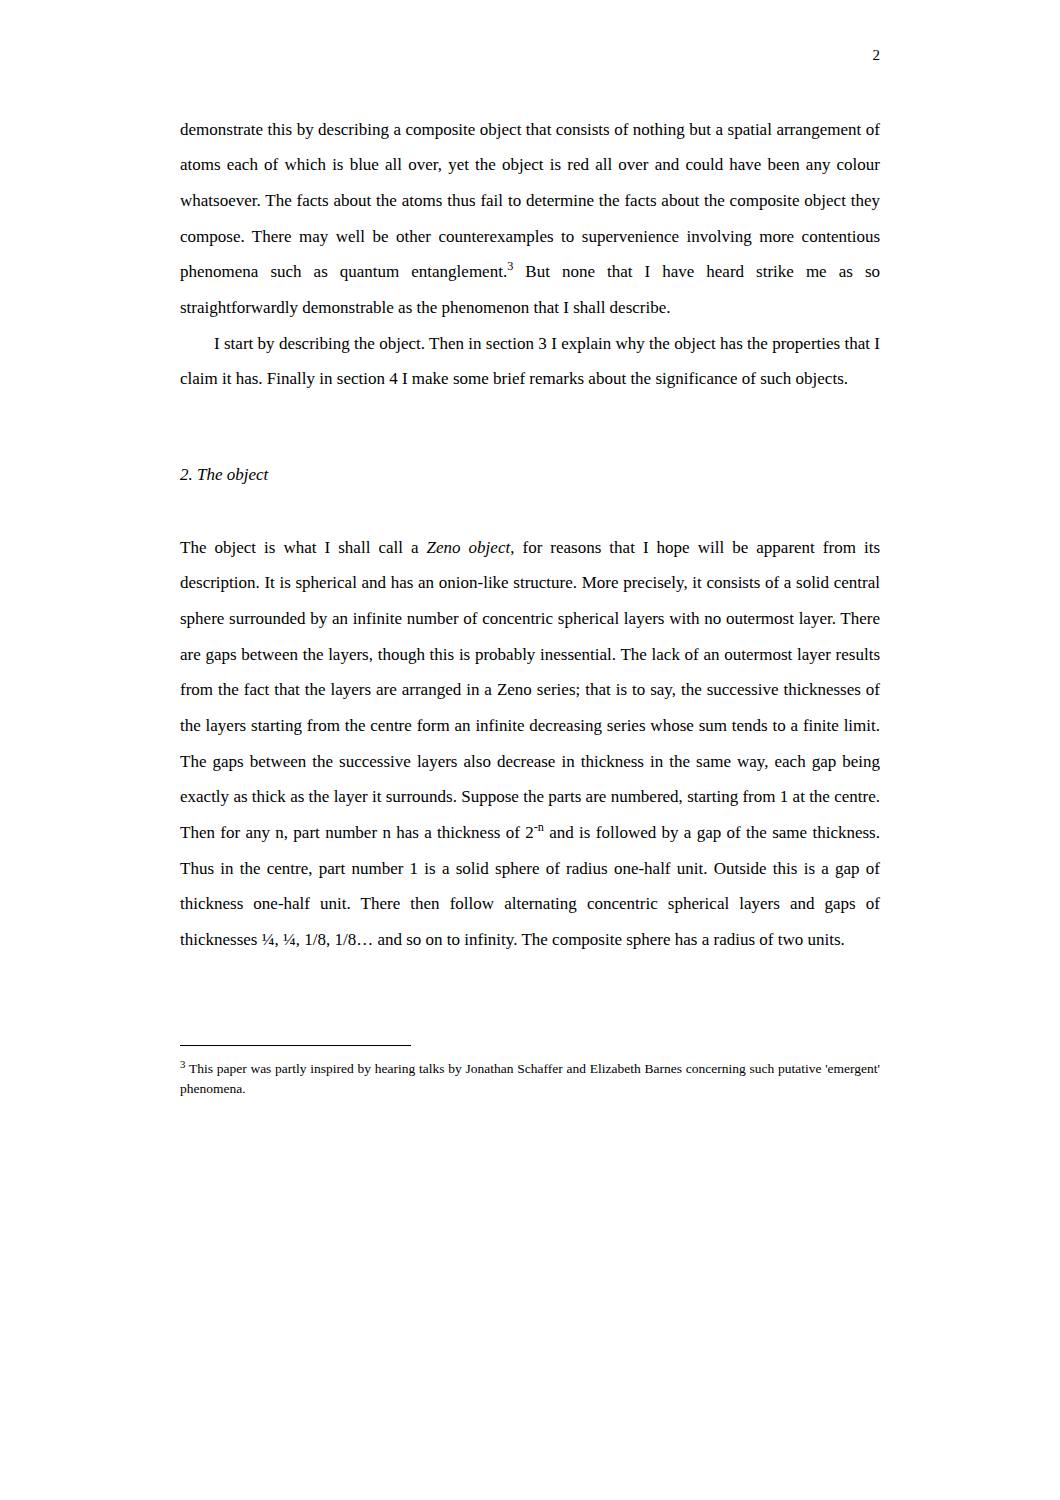2
demonstrate this by describing a composite object that consists of nothing but a spatial arrangement of atoms each of which is blue all over, yet the object is red all over and could have been any colour whatsoever. The facts about the atoms thus fail to determine the facts about the composite object they compose. There may well be other counterexamples to supervenience involving more contentious phenomena such as quantum entanglement.3 But none that I have heard strike me as so straightforwardly demonstrable as the phenomenon that I shall describe.
I start by describing the object. Then in section 3 I explain why the object has the properties that I claim it has. Finally in section 4 I make some brief remarks about the significance of such objects.
2. The object
The object is what I shall call a Zeno object, for reasons that I hope will be apparent from its description. It is spherical and has an onion-like structure. More precisely, it consists of a solid central sphere surrounded by an infinite number of concentric spherical layers with no outermost layer. There are gaps between the layers, though this is probably inessential. The lack of an outermost layer results from the fact that the layers are arranged in a Zeno series; that is to say, the successive thicknesses of the layers starting from the centre form an infinite decreasing series whose sum tends to a finite limit. The gaps between the successive layers also decrease in thickness in the same way, each gap being exactly as thick as the layer it surrounds. Suppose the parts are numbered, starting from 1 at the centre. Then for any n, part number n has a thickness of 2-n and is followed by a gap of the same thickness. Thus in the centre, part number 1 is a solid sphere of radius one-half unit. Outside this is a gap of thickness one-half unit. There then follow alternating concentric spherical layers and gaps of thicknesses ¼, ¼, 1/8, 1/8… and so on to infinity. The composite sphere has a radius of two units.
3 This paper was partly inspired by hearing talks by Jonathan Schaffer and Elizabeth Barnes concerning such putative 'emergent' phenomena.